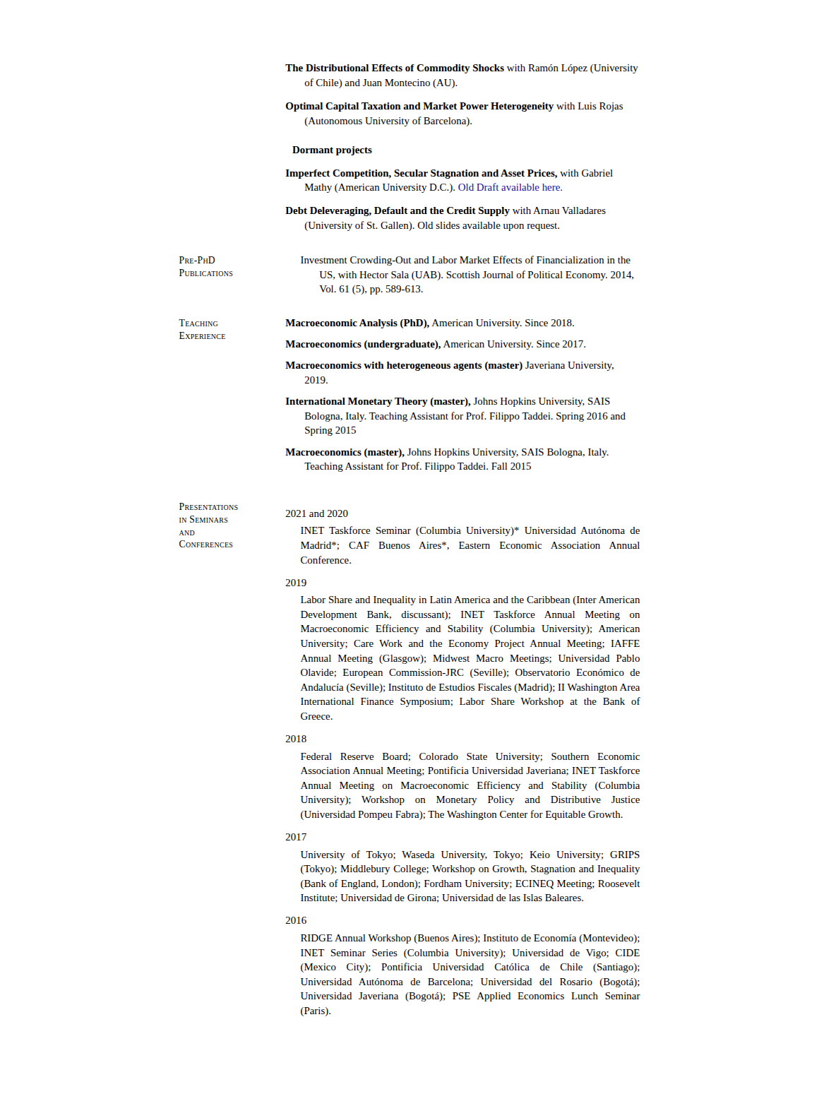The Distributional Effects of Commodity Shocks with Ramón López (University of Chile) and Juan Montecino (AU).
Optimal Capital Taxation and Market Power Heterogeneity with Luis Rojas (Autonomous University of Barcelona).
Dormant projects
Imperfect Competition, Secular Stagnation and Asset Prices, with Gabriel Mathy (American University D.C.). Old Draft available here.
Debt Deleveraging, Default and the Credit Supply with Arnau Valladares (University of St. Gallen). Old slides available upon request.
Pre-PhD
Publications
Investment Crowding-Out and Labor Market Effects of Financialization in the US, with Hector Sala (UAB). Scottish Journal of Political Economy. 2014, Vol. 61 (5), pp. 589-613.
Teaching
Experience
Macroeconomic Analysis (PhD), American University. Since 2018.
Macroeconomics (undergraduate), American University. Since 2017.
Macroeconomics with heterogeneous agents (master) Javeriana University, 2019.
International Monetary Theory (master), Johns Hopkins University, SAIS Bologna, Italy. Teaching Assistant for Prof. Filippo Taddei. Spring 2016 and Spring 2015
Macroeconomics (master), Johns Hopkins University, SAIS Bologna, Italy. Teaching Assistant for Prof. Filippo Taddei. Fall 2015
Presentations
in Seminars
and
Conferences
2021 and 2020
INET Taskforce Seminar (Columbia University)* Universidad Autónoma de Madrid*; CAF Buenos Aires*, Eastern Economic Association Annual Conference.
2019
Labor Share and Inequality in Latin America and the Caribbean (Inter American Development Bank, discussant); INET Taskforce Annual Meeting on Macroeconomic Efficiency and Stability (Columbia University); American University; Care Work and the Economy Project Annual Meeting; IAFFE Annual Meeting (Glasgow); Midwest Macro Meetings; Universidad Pablo Olavide; European Commission-JRC (Seville); Observatorio Económico de Andalucía (Seville); Instituto de Estudios Fiscales (Madrid); II Washington Area International Finance Symposium; Labor Share Workshop at the Bank of Greece.
2018
Federal Reserve Board; Colorado State University; Southern Economic Association Annual Meeting; Pontificia Universidad Javeriana; INET Taskforce Annual Meeting on Macroeconomic Efficiency and Stability (Columbia University); Workshop on Monetary Policy and Distributive Justice (Universidad Pompeu Fabra); The Washington Center for Equitable Growth.
2017
University of Tokyo; Waseda University, Tokyo; Keio University; GRIPS (Tokyo); Middlebury College; Workshop on Growth, Stagnation and Inequality (Bank of England, London); Fordham University; ECINEQ Meeting; Roosevelt Institute; Universidad de Girona; Universidad de las Islas Baleares.
2016
RIDGE Annual Workshop (Buenos Aires); Instituto de Economía (Montevideo); INET Seminar Series (Columbia University); Universidad de Vigo; CIDE (Mexico City); Pontificia Universidad Católica de Chile (Santiago); Universidad Autónoma de Barcelona; Universidad del Rosario (Bogotá); Universidad Javeriana (Bogotá); PSE Applied Economics Lunch Seminar (Paris).